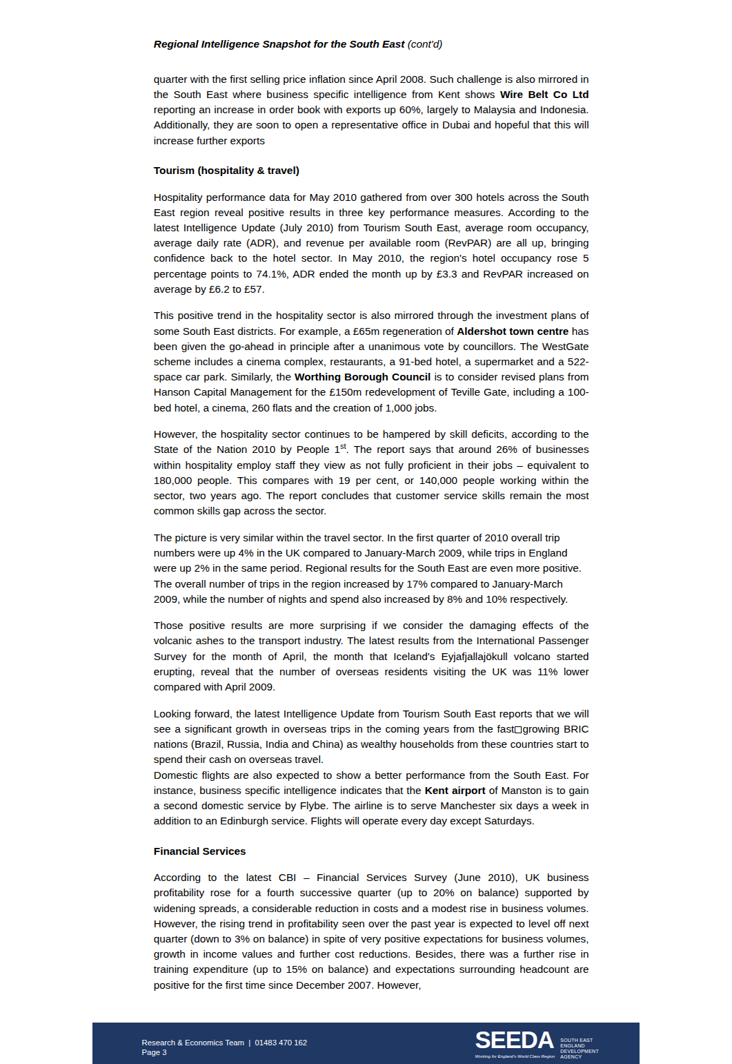Regional Intelligence Snapshot for the South East (cont'd)
quarter with the first selling price inflation since April 2008. Such challenge is also mirrored in the South East where business specific intelligence from Kent shows Wire Belt Co Ltd reporting an increase in order book with exports up 60%, largely to Malaysia and Indonesia. Additionally, they are soon to open a representative office in Dubai and hopeful that this will increase further exports
Tourism (hospitality & travel)
Hospitality performance data for May 2010 gathered from over 300 hotels across the South East region reveal positive results in three key performance measures. According to the latest Intelligence Update (July 2010) from Tourism South East, average room occupancy, average daily rate (ADR), and revenue per available room (RevPAR) are all up, bringing confidence back to the hotel sector. In May 2010, the region's hotel occupancy rose 5 percentage points to 74.1%, ADR ended the month up by £3.3 and RevPAR increased on average by £6.2 to £57.
This positive trend in the hospitality sector is also mirrored through the investment plans of some South East districts. For example, a £65m regeneration of Aldershot town centre has been given the go-ahead in principle after a unanimous vote by councillors. The WestGate scheme includes a cinema complex, restaurants, a 91-bed hotel, a supermarket and a 522-space car park. Similarly, the Worthing Borough Council is to consider revised plans from Hanson Capital Management for the £150m redevelopment of Teville Gate, including a 100-bed hotel, a cinema, 260 flats and the creation of 1,000 jobs.
However, the hospitality sector continues to be hampered by skill deficits, according to the State of the Nation 2010 by People 1st. The report says that around 26% of businesses within hospitality employ staff they view as not fully proficient in their jobs – equivalent to 180,000 people. This compares with 19 per cent, or 140,000 people working within the sector, two years ago. The report concludes that customer service skills remain the most common skills gap across the sector.
The picture is very similar within the travel sector. In the first quarter of 2010 overall trip numbers were up 4% in the UK compared to January-March 2009, while trips in England were up 2% in the same period. Regional results for the South East are even more positive. The overall number of trips in the region increased by 17% compared to January-March 2009, while the number of nights and spend also increased by 8% and 10% respectively.
Those positive results are more surprising if we consider the damaging effects of the volcanic ashes to the transport industry. The latest results from the International Passenger Survey for the month of April, the month that Iceland's Eyjafjallajökull volcano started erupting, reveal that the number of overseas residents visiting the UK was 11% lower compared with April 2009.
Looking forward, the latest Intelligence Update from Tourism South East reports that we will see a significant growth in overseas trips in the coming years from the fast growing BRIC nations (Brazil, Russia, India and China) as wealthy households from these countries start to spend their cash on overseas travel.
Domestic flights are also expected to show a better performance from the South East. For instance, business specific intelligence indicates that the Kent airport of Manston is to gain a second domestic service by Flybe. The airline is to serve Manchester six days a week in addition to an Edinburgh service. Flights will operate every day except Saturdays.
Financial Services
According to the latest CBI – Financial Services Survey (June 2010), UK business profitability rose for a fourth successive quarter (up to 20% on balance) supported by widening spreads, a considerable reduction in costs and a modest rise in business volumes. However, the rising trend in profitability seen over the past year is expected to level off next quarter (down to 3% on balance) in spite of very positive expectations for business volumes, growth in income values and further cost reductions. Besides, there was a further rise in training expenditure (up to 15% on balance) and expectations surrounding headcount are positive for the first time since December 2007. However,
Research & Economics Team | 01483 470 162
Page 3
SEEDA
Working for England's World Class Region
SOUTH EAST
ENGLAND
DEVELOPMENT
AGENCY